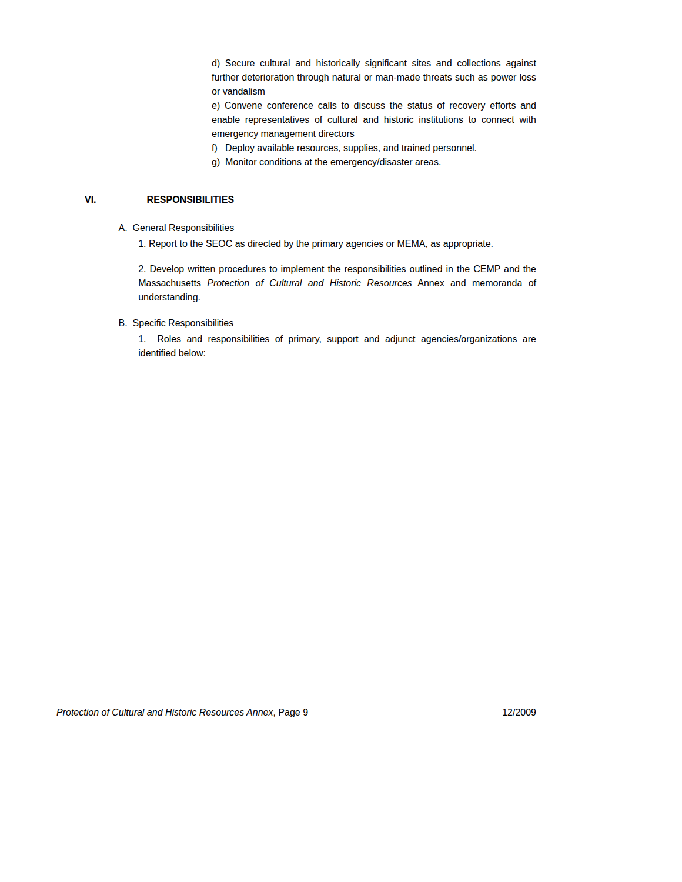d) Secure cultural and historically significant sites and collections against further deterioration through natural or man-made threats such as power loss or vandalism
e) Convene conference calls to discuss the status of recovery efforts and enable representatives of cultural and historic institutions to connect with emergency management directors
f) Deploy available resources, supplies, and trained personnel.
g) Monitor conditions at the emergency/disaster areas.
VI. RESPONSIBILITIES
A. General Responsibilities
1. Report to the SEOC as directed by the primary agencies or MEMA, as appropriate.
2. Develop written procedures to implement the responsibilities outlined in the CEMP and the Massachusetts Protection of Cultural and Historic Resources Annex and memoranda of understanding.
B. Specific Responsibilities
1. Roles and responsibilities of primary, support and adjunct agencies/organizations are identified below:
Protection of Cultural and Historic Resources Annex, Page 9 12/2009